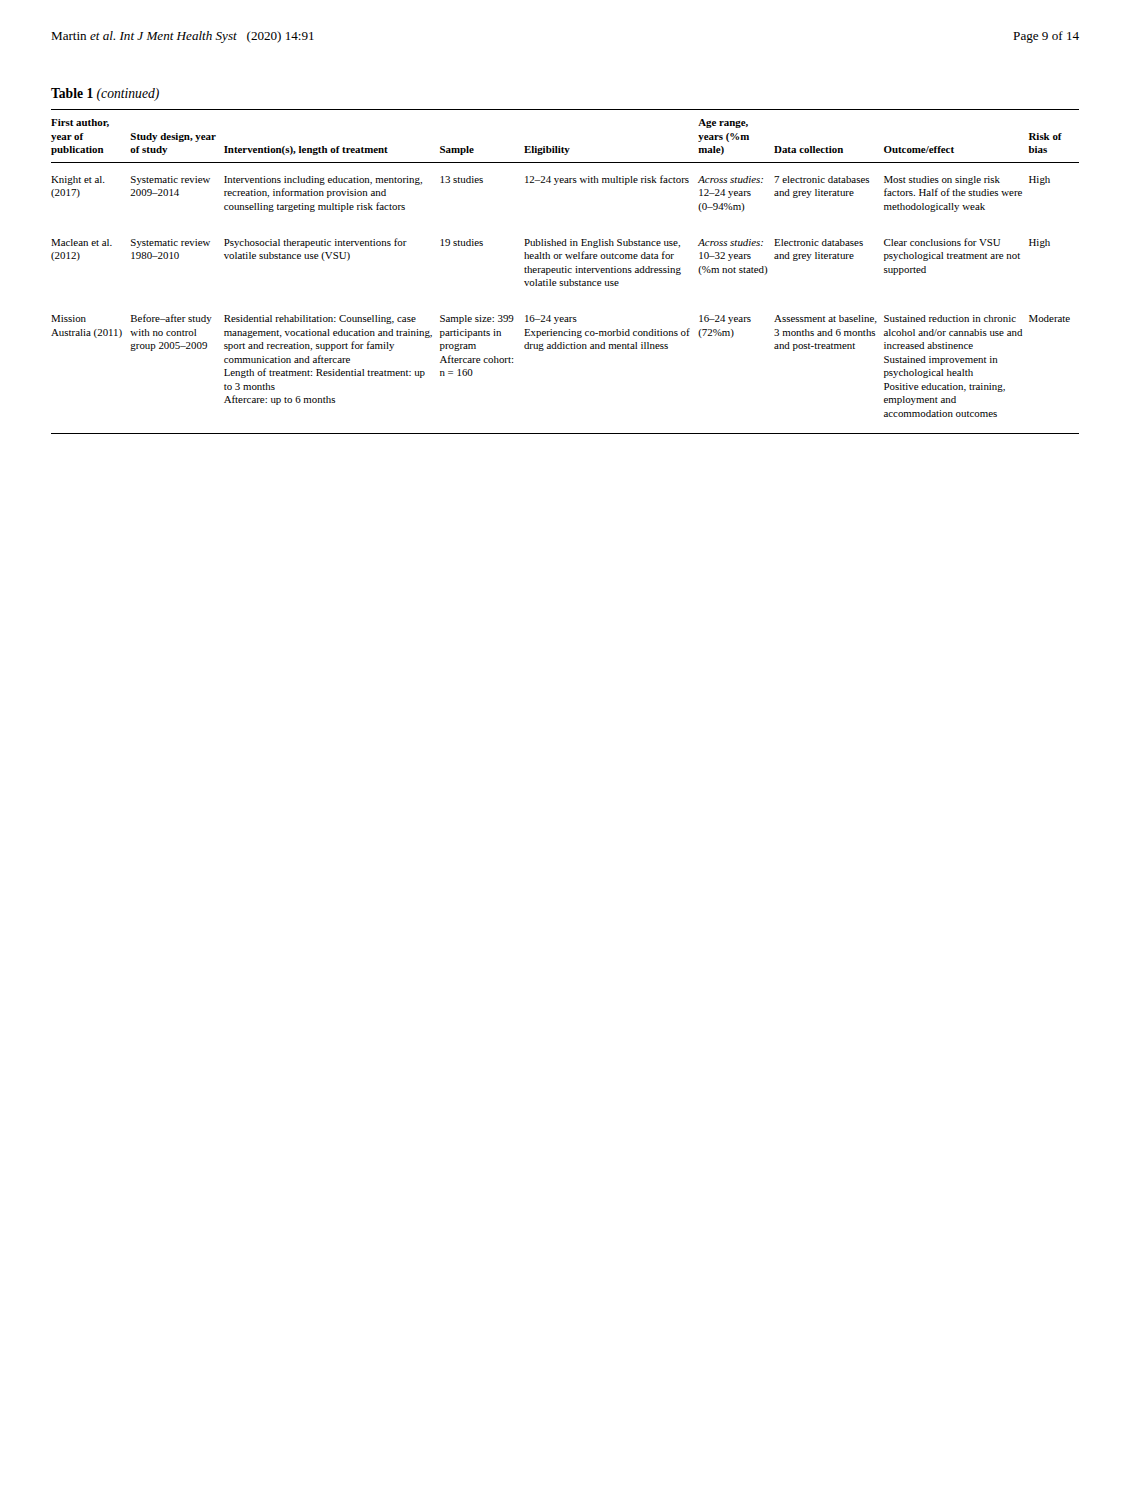Martin et al. Int J Ment Health Syst (2020) 14:91 Page 9 of 14
Table 1 (continued)
| First author, year of publication | Study design, year of study | Intervention(s), length of treatment | Sample | Eligibility | Age range, years (%m male) | Data collection | Outcome/effect | Risk of bias |
| --- | --- | --- | --- | --- | --- | --- | --- | --- |
| Knight et al. (2017) | Systematic review 2009–2014 | Interventions including education, mentoring, recreation, information provision and counselling targeting multiple risk factors | 13 studies | 12–24 years with multiple risk factors | Across studies: 12–24 years (0–94%m) | 7 electronic databases and grey literature | Most studies on single risk factors. Half of the studies were methodologically weak | High |
| Maclean et al. (2012) | Systematic review 1980–2010 | Psychosocial therapeutic interventions for volatile substance use (VSU) | 19 studies | Published in English Substance use, health or welfare outcome data for therapeutic interventions addressing volatile substance use | Across studies: 10–32 years (%m not stated) | Electronic databases and grey literature | Clear conclusions for VSU psychological treatment are not supported | High |
| Mission Australia (2011) | Before–after study with no control group 2005–2009 | Residential rehabilitation: Counselling, case management, vocational education and training, sport and recreation, support for family communication and aftercare Length of treatment: Residential treatment: up to 3 months Aftercare: up to 6 months | Sample size: 399 participants in program Aftercare cohort: n = 160 | 16–24 years Experiencing co-morbid conditions of drug addiction and mental illness | 16–24 years (72%m) | Assessment at baseline, 3 months and 6 months and post-treatment | Sustained reduction in chronic alcohol and/or cannabis use and increased abstinence Sustained improvement in psychological health Positive education, training, employment and accommodation outcomes | Moderate |